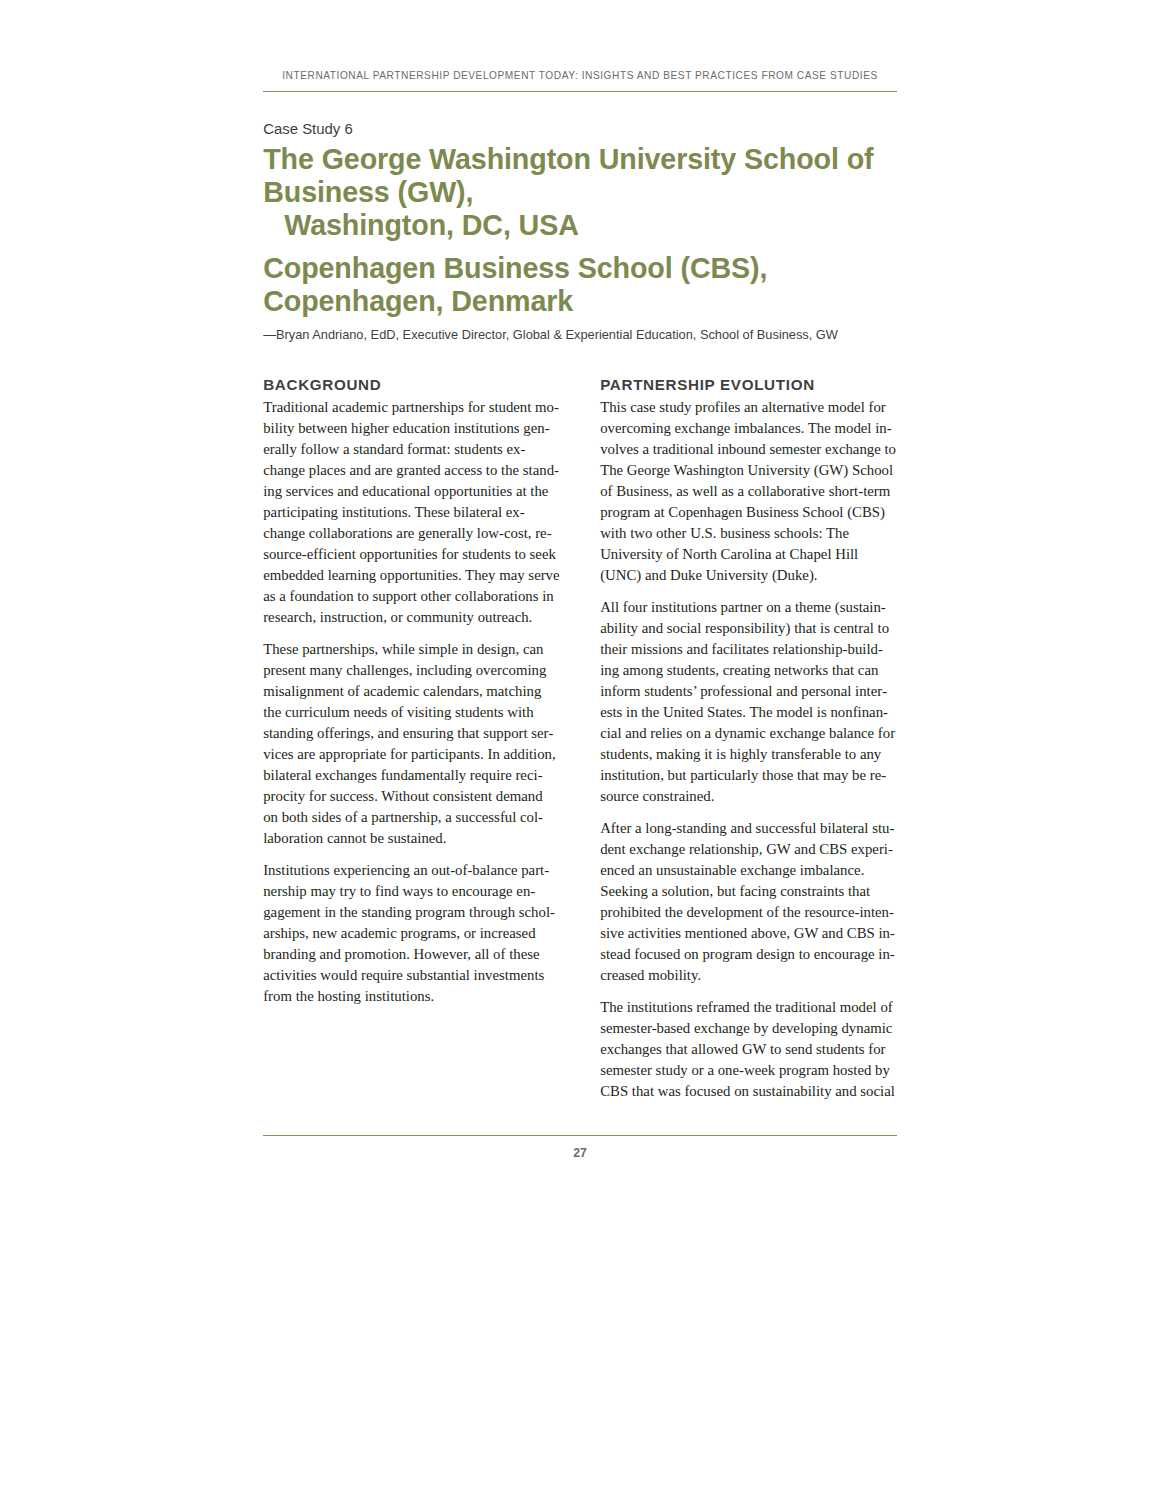International Partnership Development Today: Insights and Best Practices from Case Studies
Case Study 6
The George Washington University School of Business (GW), Washington, DC, USA Copenhagen Business School (CBS), Copenhagen, Denmark
—Bryan Andriano, EdD, Executive Director, Global & Experiential Education, School of Business, GW
Background
Traditional academic partnerships for student mobility between higher education institutions generally follow a standard format: students exchange places and are granted access to the standing services and educational opportunities at the participating institutions. These bilateral exchange collaborations are generally low-cost, resource-efficient opportunities for students to seek embedded learning opportunities. They may serve as a foundation to support other collaborations in research, instruction, or community outreach.
These partnerships, while simple in design, can present many challenges, including overcoming misalignment of academic calendars, matching the curriculum needs of visiting students with standing offerings, and ensuring that support services are appropriate for participants. In addition, bilateral exchanges fundamentally require reciprocity for success. Without consistent demand on both sides of a partnership, a successful collaboration cannot be sustained.
Institutions experiencing an out-of-balance partnership may try to find ways to encourage engagement in the standing program through scholarships, new academic programs, or increased branding and promotion. However, all of these activities would require substantial investments from the hosting institutions.
Partnership Evolution
This case study profiles an alternative model for overcoming exchange imbalances. The model involves a traditional inbound semester exchange to The George Washington University (GW) School of Business, as well as a collaborative short-term program at Copenhagen Business School (CBS) with two other U.S. business schools: The University of North Carolina at Chapel Hill (UNC) and Duke University (Duke).
All four institutions partner on a theme (sustainability and social responsibility) that is central to their missions and facilitates relationship-building among students, creating networks that can inform students’ professional and personal interests in the United States. The model is nonfinancial and relies on a dynamic exchange balance for students, making it is highly transferable to any institution, but particularly those that may be resource constrained.
After a long-standing and successful bilateral student exchange relationship, GW and CBS experienced an unsustainable exchange imbalance. Seeking a solution, but facing constraints that prohibited the development of the resource-intensive activities mentioned above, GW and CBS instead focused on program design to encourage increased mobility.
The institutions reframed the traditional model of semester-based exchange by developing dynamic exchanges that allowed GW to send students for semester study or a one-week program hosted by CBS that was focused on sustainability and social
27